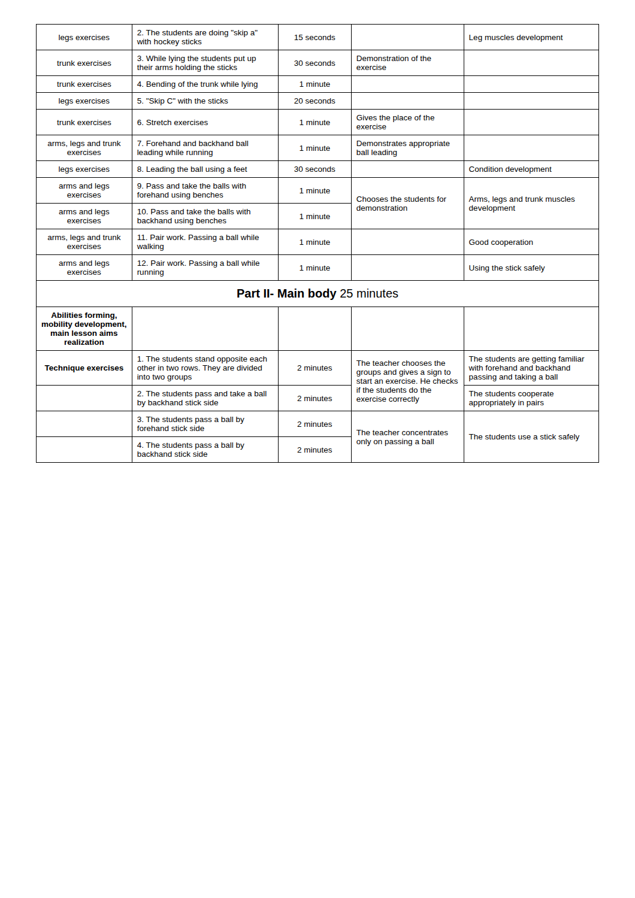| legs exercises | 2. The students are doing "skip a" with hockey sticks | 15 seconds | | Leg muscles development |
| trunk exercises | 3. While lying the students put up their arms holding the sticks | 30 seconds | Demonstration of the exercise | |
| trunk exercises | 4. Bending of the trunk while lying | 1 minute | | |
| legs exercises | 5. "Skip C" with the sticks | 20 seconds | | |
| trunk exercises | 6. Stretch exercises | 1 minute | Gives the place of the exercise | |
| arms, legs and trunk exercises | 7. Forehand and backhand ball leading while running | 1 minute | Demonstrates appropriate ball leading | |
| legs exercises | 8. Leading the ball using a feet | 30 seconds | | Condition development |
| arms and legs exercises | 9. Pass and take the balls with forehand using benches | 1 minute | Chooses the students for demonstration | Arms, legs and trunk muscles development |
| arms and legs exercises | 10. Pass and take the balls with backhand using benches | 1 minute |
| arms, legs and trunk exercises | 11. Pair work. Passing a ball while walking | 1 minute | | Good cooperation |
| arms and legs exercises | 12. Pair work. Passing a ball while running | 1 minute | | Using the stick safely |
| Part II- Main body 25 minutes |
| Abilities forming, mobility development, main lesson aims realization | | | | |
| Technique exercises | 1. The students stand opposite each other in two rows. They are divided into two groups | 2 minutes | The teacher chooses the groups and gives a sign to start an exercise. He checks if the students do the exercise correctly | The students are getting familiar with forehand and backhand passing and taking a ball |
| | 2. The students pass and take a ball by backhand stick side | 2 minutes | The students cooperate appropriately in pairs |
| | 3. The students pass a ball by forehand stick side | 2 minutes | The teacher concentrates only on passing a ball | The students use a stick safely |
| | 4. The students pass a ball by backhand stick side | 2 minutes |